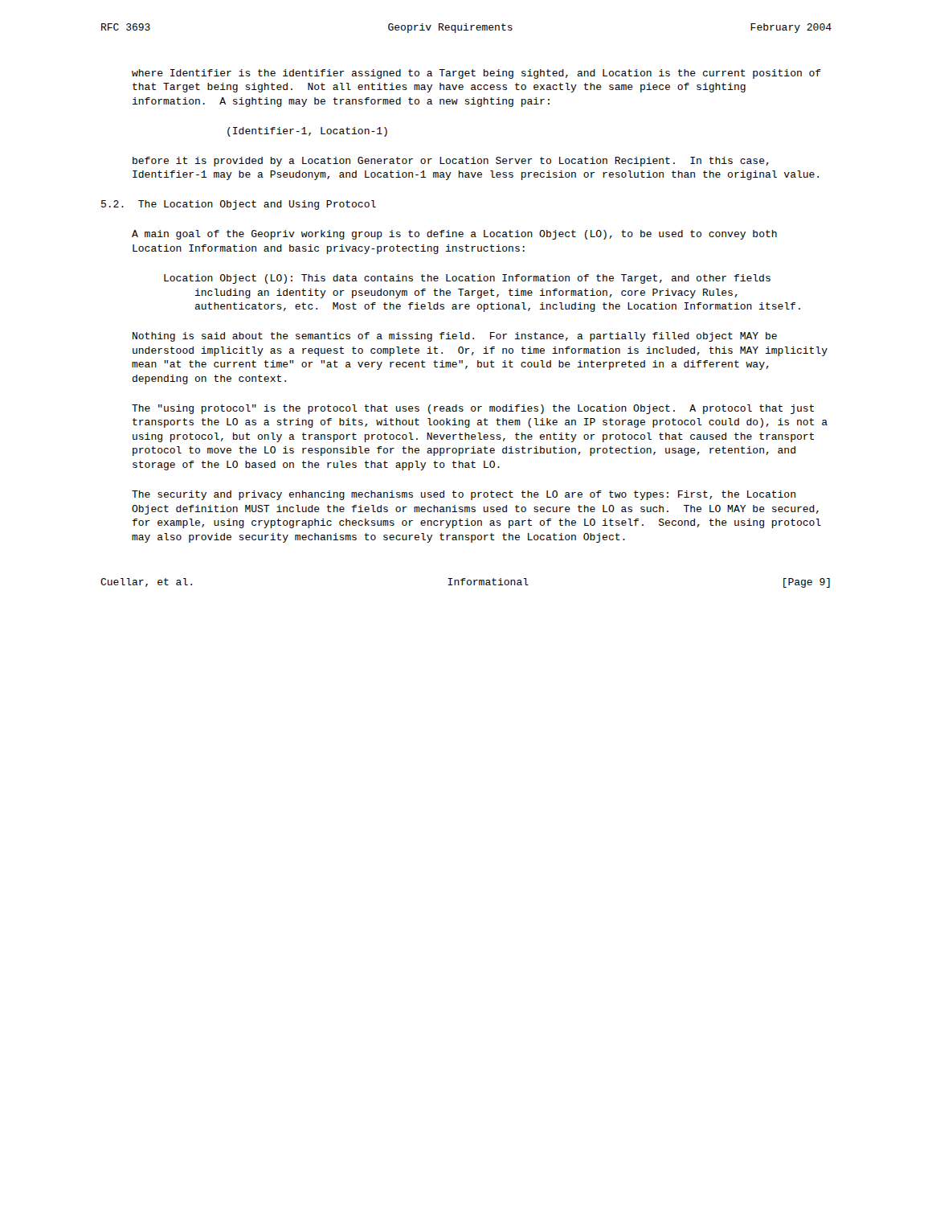RFC 3693 Geopriv Requirements February 2004
where Identifier is the identifier assigned to a Target being sighted, and Location is the current position of that Target being sighted. Not all entities may have access to exactly the same piece of sighting information. A sighting may be transformed to a new sighting pair:
(Identifier-1, Location-1)
before it is provided by a Location Generator or Location Server to Location Recipient. In this case, Identifier-1 may be a Pseudonym, and Location-1 may have less precision or resolution than the original value.
5.2. The Location Object and Using Protocol
A main goal of the Geopriv working group is to define a Location Object (LO), to be used to convey both Location Information and basic privacy-protecting instructions:
Location Object (LO): This data contains the Location Information of the Target, and other fields including an identity or pseudonym of the Target, time information, core Privacy Rules, authenticators, etc. Most of the fields are optional, including the Location Information itself.
Nothing is said about the semantics of a missing field. For instance, a partially filled object MAY be understood implicitly as a request to complete it. Or, if no time information is included, this MAY implicitly mean "at the current time" or "at a very recent time", but it could be interpreted in a different way, depending on the context.
The "using protocol" is the protocol that uses (reads or modifies) the Location Object. A protocol that just transports the LO as a string of bits, without looking at them (like an IP storage protocol could do), is not a using protocol, but only a transport protocol. Nevertheless, the entity or protocol that caused the transport protocol to move the LO is responsible for the appropriate distribution, protection, usage, retention, and storage of the LO based on the rules that apply to that LO.
The security and privacy enhancing mechanisms used to protect the LO are of two types: First, the Location Object definition MUST include the fields or mechanisms used to secure the LO as such. The LO MAY be secured, for example, using cryptographic checksums or encryption as part of the LO itself. Second, the using protocol may also provide security mechanisms to securely transport the Location Object.
Cuellar, et al. Informational [Page 9]